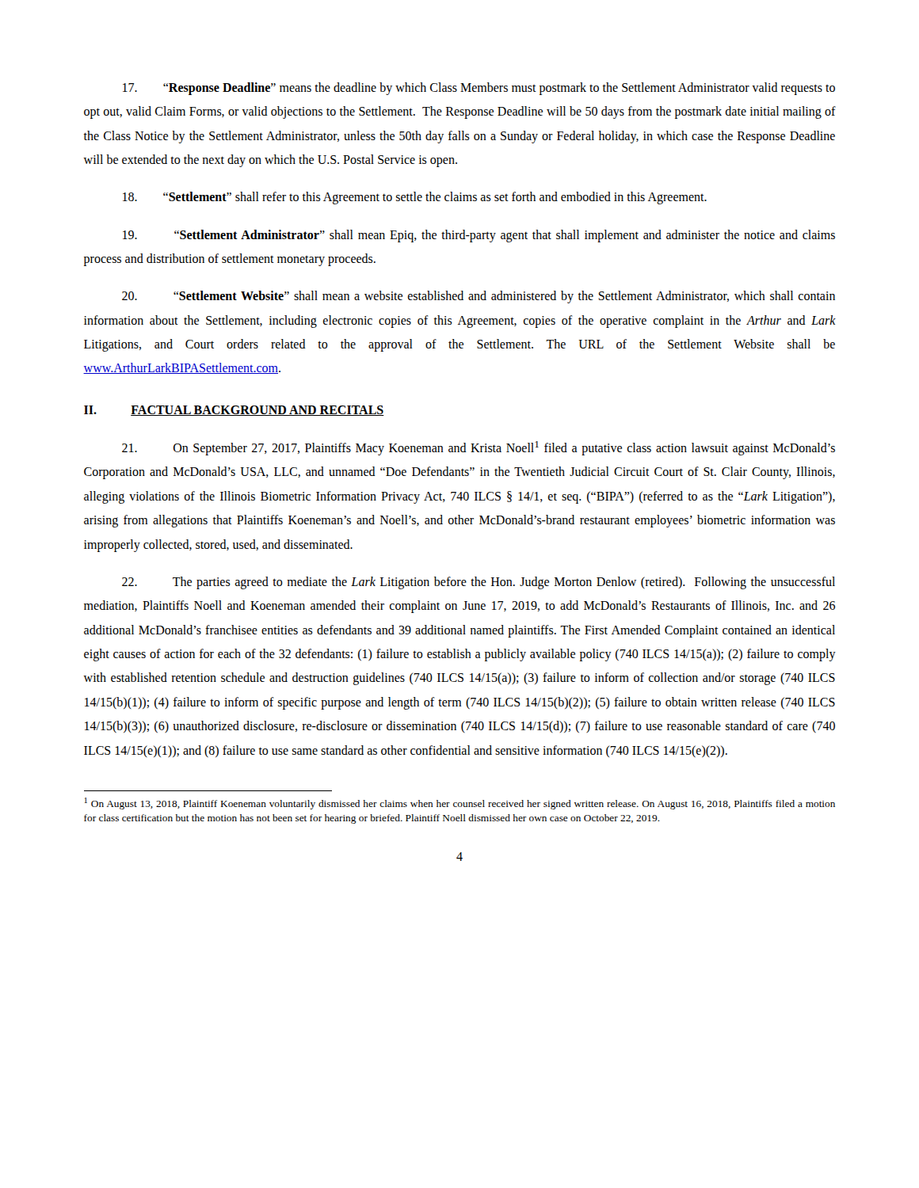17. “Response Deadline” means the deadline by which Class Members must postmark to the Settlement Administrator valid requests to opt out, valid Claim Forms, or valid objections to the Settlement. The Response Deadline will be 50 days from the postmark date initial mailing of the Class Notice by the Settlement Administrator, unless the 50th day falls on a Sunday or Federal holiday, in which case the Response Deadline will be extended to the next day on which the U.S. Postal Service is open.
18. “Settlement” shall refer to this Agreement to settle the claims as set forth and embodied in this Agreement.
19. “Settlement Administrator” shall mean Epiq, the third-party agent that shall implement and administer the notice and claims process and distribution of settlement monetary proceeds.
20. “Settlement Website” shall mean a website established and administered by the Settlement Administrator, which shall contain information about the Settlement, including electronic copies of this Agreement, copies of the operative complaint in the Arthur and Lark Litigations, and Court orders related to the approval of the Settlement. The URL of the Settlement Website shall be www.ArthurLarkBIPASettlement.com.
II. FACTUAL BACKGROUND AND RECITALS
21. On September 27, 2017, Plaintiffs Macy Koeneman and Krista Noell1 filed a putative class action lawsuit against McDonald’s Corporation and McDonald’s USA, LLC, and unnamed “Doe Defendants” in the Twentieth Judicial Circuit Court of St. Clair County, Illinois, alleging violations of the Illinois Biometric Information Privacy Act, 740 ILCS § 14/1, et seq. (“BIPA”) (referred to as the “Lark Litigation”), arising from allegations that Plaintiffs Koeneman’s and Noell’s, and other McDonald’s-brand restaurant employees’ biometric information was improperly collected, stored, used, and disseminated.
22. The parties agreed to mediate the Lark Litigation before the Hon. Judge Morton Denlow (retired). Following the unsuccessful mediation, Plaintiffs Noell and Koeneman amended their complaint on June 17, 2019, to add McDonald’s Restaurants of Illinois, Inc. and 26 additional McDonald’s franchisee entities as defendants and 39 additional named plaintiffs. The First Amended Complaint contained an identical eight causes of action for each of the 32 defendants: (1) failure to establish a publicly available policy (740 ILCS 14/15(a)); (2) failure to comply with established retention schedule and destruction guidelines (740 ILCS 14/15(a)); (3) failure to inform of collection and/or storage (740 ILCS 14/15(b)(1)); (4) failure to inform of specific purpose and length of term (740 ILCS 14/15(b)(2)); (5) failure to obtain written release (740 ILCS 14/15(b)(3)); (6) unauthorized disclosure, re-disclosure or dissemination (740 ILCS 14/15(d)); (7) failure to use reasonable standard of care (740 ILCS 14/15(e)(1)); and (8) failure to use same standard as other confidential and sensitive information (740 ILCS 14/15(e)(2)).
1 On August 13, 2018, Plaintiff Koeneman voluntarily dismissed her claims when her counsel received her signed written release. On August 16, 2018, Plaintiffs filed a motion for class certification but the motion has not been set for hearing or briefed. Plaintiff Noell dismissed her own case on October 22, 2019.
4